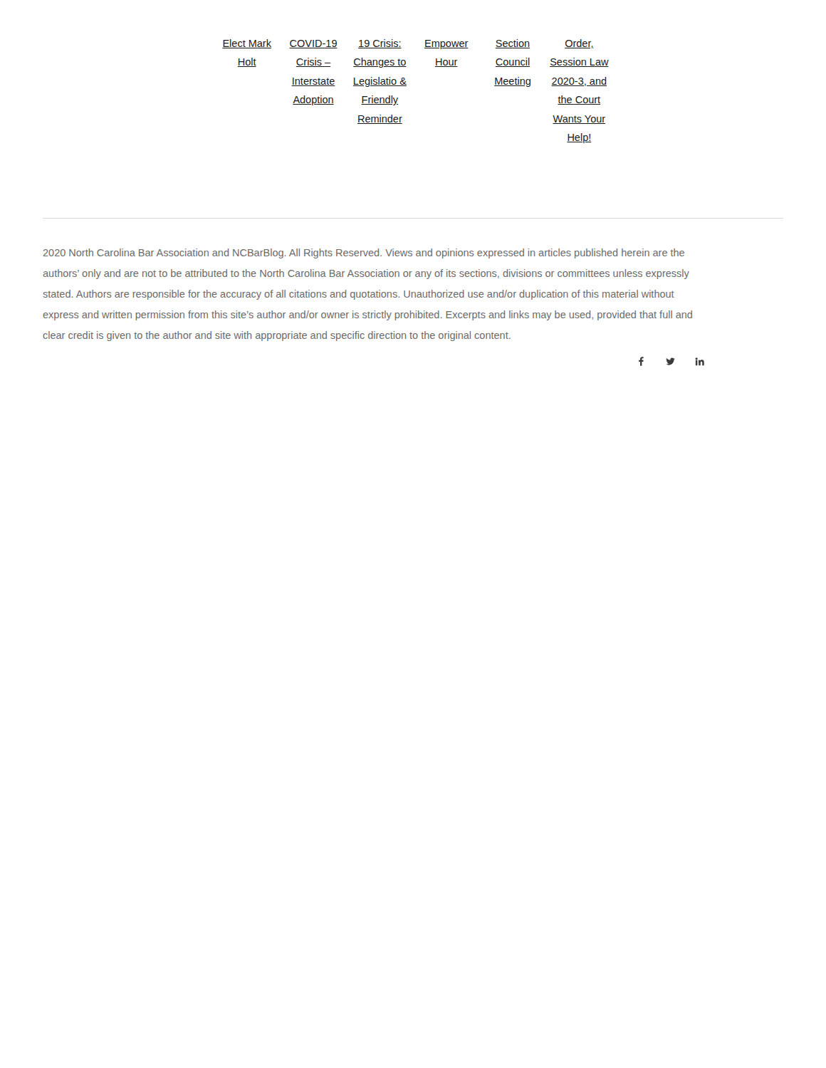Elect Mark Holt
COVID-19 Crisis – Interstate Adoption
19 Crisis: Changes to Legislatio & Friendly Reminder
Empower Hour
Section Council Meeting
Order, Session Law 2020-3, and the Court Wants Your Help!
2020 North Carolina Bar Association and NCBarBlog. All Rights Reserved. Views and opinions expressed in articles published herein are the authors’ only and are not to be attributed to the North Carolina Bar Association or any of its sections, divisions or committees unless expressly stated. Authors are responsible for the accuracy of all citations and quotations. Unauthorized use and/or duplication of this material without express and written permission from this site’s author and/or owner is strictly prohibited. Excerpts and links may be used, provided that full and clear credit is given to the author and site with appropriate and specific direction to the original content.